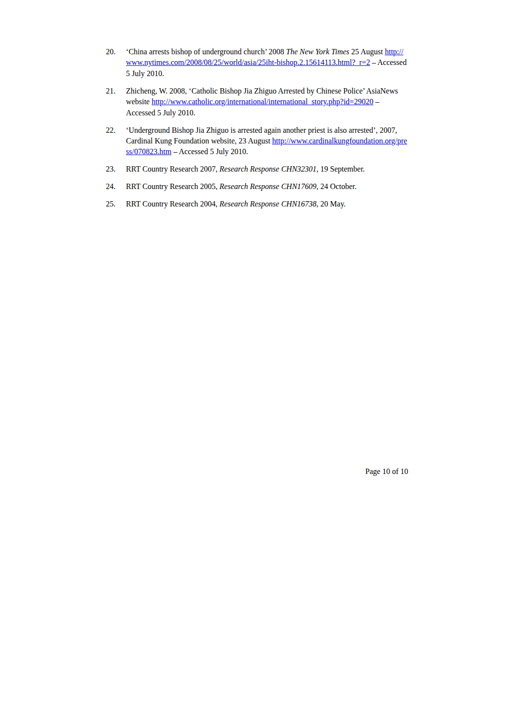20. ‘China arrests bishop of underground church’ 2008 The New York Times 25 August http://www.nytimes.com/2008/08/25/world/asia/25iht-bishop.2.15614113.html?_r=2 – Accessed 5 July 2010.
21. Zhicheng, W. 2008, ‘Catholic Bishop Jia Zhiguo Arrested by Chinese Police’ AsiaNews website http://www.catholic.org/international/international_story.php?id=29020 – Accessed 5 July 2010.
22. ‘Underground Bishop Jia Zhiguo is arrested again another priest is also arrested’, 2007, Cardinal Kung Foundation website, 23 August http://www.cardinalkungfoundation.org/press/070823.htm – Accessed 5 July 2010.
23. RRT Country Research 2007, Research Response CHN32301, 19 September.
24. RRT Country Research 2005, Research Response CHN17609, 24 October.
25. RRT Country Research 2004, Research Response CHN16738, 20 May.
Page 10 of 10